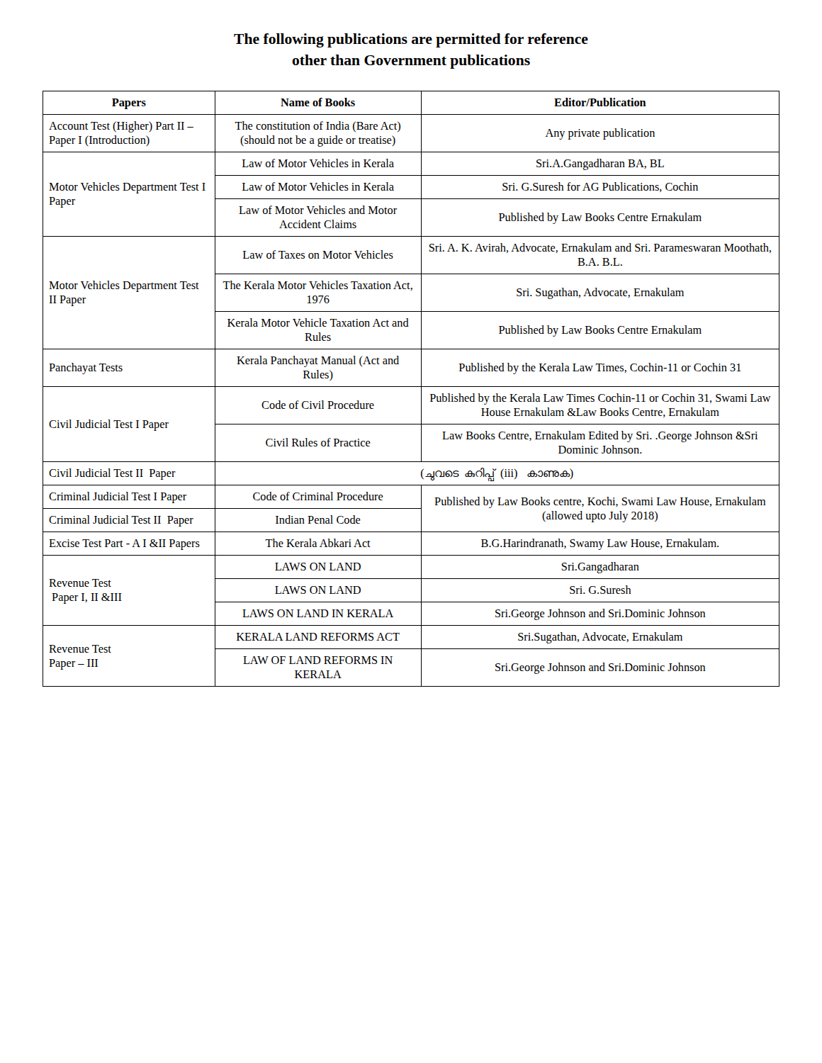The following publications are permitted for reference
other than Government publications
| Papers | Name of Books | Editor/Publication |
| --- | --- | --- |
| Account Test (Higher) Part II – Paper I (Introduction) | The constitution of India (Bare Act) (should not be a guide or treatise) | Any private publication |
| Motor Vehicles Department Test I Paper | Law of Motor Vehicles in Kerala | Sri.A.Gangadharan BA, BL |
| Law of Motor Vehicles in Kerala | Sri. G.Suresh for AG Publications, Cochin |
| Law of Motor Vehicles and Motor Accident Claims | Published by Law Books Centre Ernakulam |
| Motor Vehicles Department Test II Paper | Law of Taxes on Motor Vehicles | Sri. A. K. Avirah, Advocate, Ernakulam and Sri. Parameswaran Moothath, B.A. B.L. |
| The Kerala Motor Vehicles Taxation Act, 1976 | Sri. Sugathan, Advocate, Ernakulam |
| Kerala Motor Vehicle Taxation Act and Rules | Published by Law Books Centre Ernakulam |
| Panchayat Tests | Kerala Panchayat Manual (Act and Rules) | Published by the Kerala Law Times, Cochin-11 or Cochin 31 |
| Civil Judicial Test I Paper | Code of Civil Procedure | Published by the Kerala Law Times Cochin-11 or Cochin 31, Swami Law House Ernakulam &Law Books Centre, Ernakulam |
| Civil Rules of Practice | Law Books Centre, Ernakulam Edited by Sri. .George Johnson &Sri Dominic Johnson. |
| Civil Judicial Test II Paper | (ചുവടെ കുറിപ്പ് (iii) കാണുക) |
| Criminal Judicial Test I Paper | Code of Criminal Procedure | Published by Law Books centre, Kochi, Swami Law House, Ernakulam (allowed upto July 2018) |
| Criminal Judicial Test II Paper | Indian Penal Code |
| Excise Test Part - A I &II Papers | The Kerala Abkari Act | B.G.Harindranath, Swamy Law House, Ernakulam. |
| Revenue Test Paper I, II &III | LAWS ON LAND | Sri.Gangadharan |
| LAWS ON LAND | Sri. G.Suresh |
| LAWS ON LAND IN KERALA | Sri.George Johnson and Sri.Dominic Johnson |
| Revenue Test Paper – III | KERALA LAND REFORMS ACT | Sri.Sugathan, Advocate, Ernakulam |
| LAW OF LAND REFORMS IN KERALA | Sri.George Johnson and Sri.Dominic Johnson |